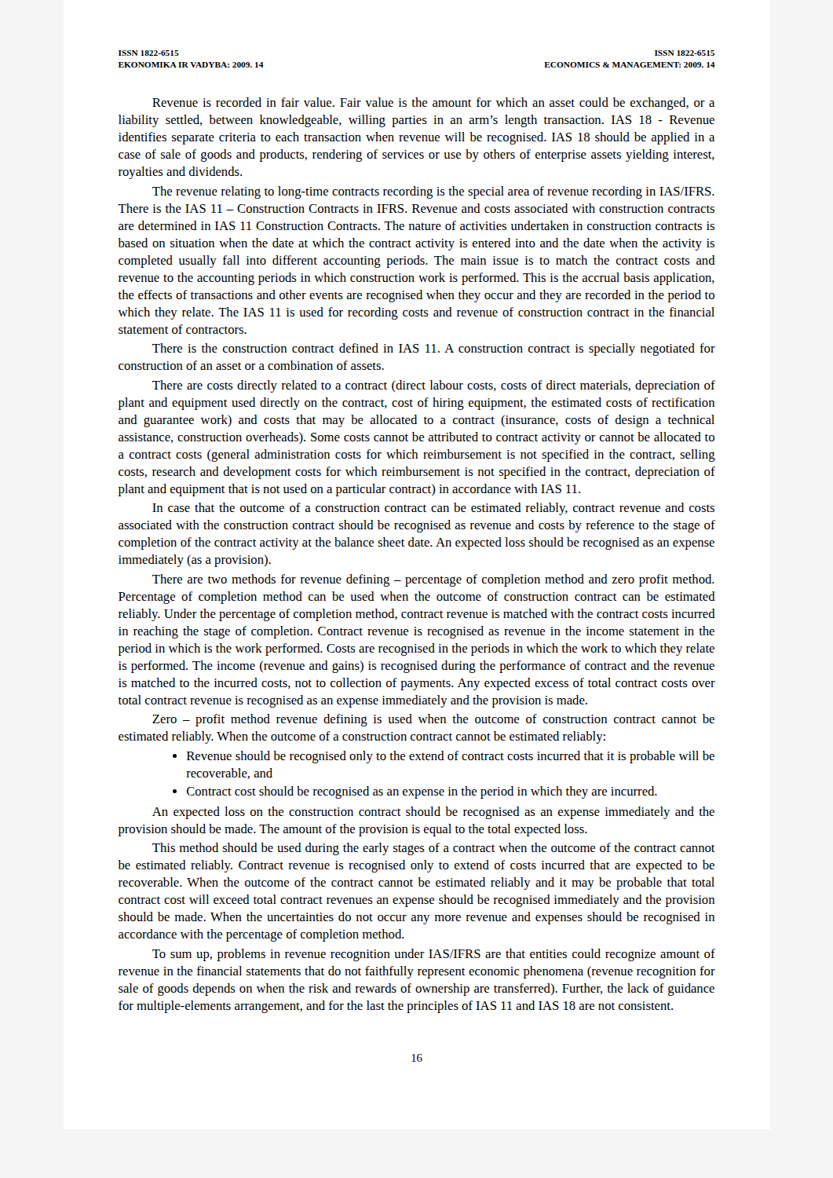ISSN 1822-6515 ISSN 1822-6515
EKONOMIKA IR VADYBA: 2009. 14 ECONOMICS & MANAGEMENT: 2009. 14
Revenue is recorded in fair value. Fair value is the amount for which an asset could be exchanged, or a liability settled, between knowledgeable, willing parties in an arm’s length transaction. IAS 18 - Revenue identifies separate criteria to each transaction when revenue will be recognised. IAS 18 should be applied in a case of sale of goods and products, rendering of services or use by others of enterprise assets yielding interest, royalties and dividends.
The revenue relating to long-time contracts recording is the special area of revenue recording in IAS/IFRS. There is the IAS 11 – Construction Contracts in IFRS. Revenue and costs associated with construction contracts are determined in IAS 11 Construction Contracts. The nature of activities undertaken in construction contracts is based on situation when the date at which the contract activity is entered into and the date when the activity is completed usually fall into different accounting periods. The main issue is to match the contract costs and revenue to the accounting periods in which construction work is performed. This is the accrual basis application, the effects of transactions and other events are recognised when they occur and they are recorded in the period to which they relate. The IAS 11 is used for recording costs and revenue of construction contract in the financial statement of contractors.
There is the construction contract defined in IAS 11. A construction contract is specially negotiated for construction of an asset or a combination of assets.
There are costs directly related to a contract (direct labour costs, costs of direct materials, depreciation of plant and equipment used directly on the contract, cost of hiring equipment, the estimated costs of rectification and guarantee work) and costs that may be allocated to a contract (insurance, costs of design a technical assistance, construction overheads). Some costs cannot be attributed to contract activity or cannot be allocated to a contract costs (general administration costs for which reimbursement is not specified in the contract, selling costs, research and development costs for which reimbursement is not specified in the contract, depreciation of plant and equipment that is not used on a particular contract) in accordance with IAS 11.
In case that the outcome of a construction contract can be estimated reliably, contract revenue and costs associated with the construction contract should be recognised as revenue and costs by reference to the stage of completion of the contract activity at the balance sheet date. An expected loss should be recognised as an expense immediately (as a provision).
There are two methods for revenue defining – percentage of completion method and zero profit method. Percentage of completion method can be used when the outcome of construction contract can be estimated reliably. Under the percentage of completion method, contract revenue is matched with the contract costs incurred in reaching the stage of completion. Contract revenue is recognised as revenue in the income statement in the period in which is the work performed. Costs are recognised in the periods in which the work to which they relate is performed. The income (revenue and gains) is recognised during the performance of contract and the revenue is matched to the incurred costs, not to collection of payments. Any expected excess of total contract costs over total contract revenue is recognised as an expense immediately and the provision is made.
Zero – profit method revenue defining is used when the outcome of construction contract cannot be estimated reliably. When the outcome of a construction contract cannot be estimated reliably:
Revenue should be recognised only to the extend of contract costs incurred that it is probable will be recoverable, and
Contract cost should be recognised as an expense in the period in which they are incurred.
An expected loss on the construction contract should be recognised as an expense immediately and the provision should be made. The amount of the provision is equal to the total expected loss.
This method should be used during the early stages of a contract when the outcome of the contract cannot be estimated reliably. Contract revenue is recognised only to extend of costs incurred that are expected to be recoverable. When the outcome of the contract cannot be estimated reliably and it may be probable that total contract cost will exceed total contract revenues an expense should be recognised immediately and the provision should be made. When the uncertainties do not occur any more revenue and expenses should be recognised in accordance with the percentage of completion method.
To sum up, problems in revenue recognition under IAS/IFRS are that entities could recognize amount of revenue in the financial statements that do not faithfully represent economic phenomena (revenue recognition for sale of goods depends on when the risk and rewards of ownership are transferred). Further, the lack of guidance for multiple-elements arrangement, and for the last the principles of IAS 11 and IAS 18 are not consistent.
16